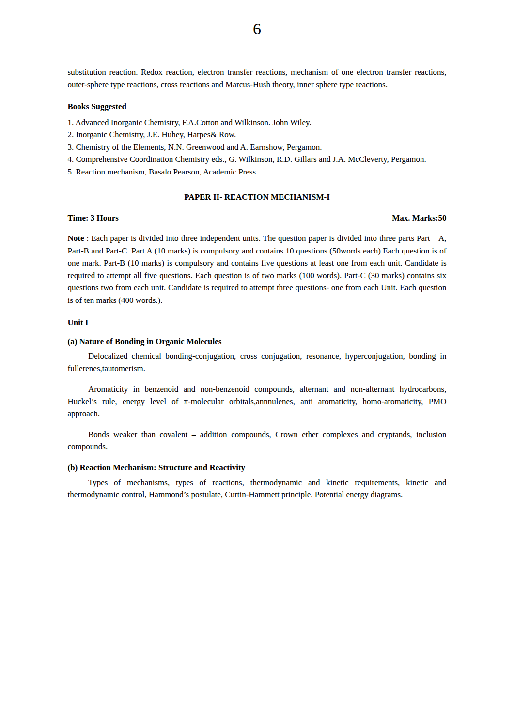6
substitution reaction. Redox reaction, electron transfer reactions, mechanism of one electron transfer reactions, outer-sphere type reactions, cross reactions and Marcus-Hush theory, inner sphere type reactions.
Books Suggested
1. Advanced Inorganic Chemistry, F.A.Cotton and Wilkinson. John Wiley.
2. Inorganic Chemistry, J.E. Huhey, Harpes& Row.
3. Chemistry of the Elements, N.N. Greenwood and A. Earnshow, Pergamon.
4. Comprehensive Coordination Chemistry eds., G. Wilkinson, R.D. Gillars and J.A. McCleverty, Pergamon.
5. Reaction mechanism, Basalo Pearson, Academic Press.
PAPER II- REACTION MECHANISM-I
Time: 3 Hours Max. Marks:50
Note : Each paper is divided into three independent units. The question paper is divided into three parts Part – A, Part-B and Part-C. Part A (10 marks) is compulsory and contains 10 questions (50words each).Each question is of one mark. Part-B (10 marks) is compulsory and contains five questions at least one from each unit. Candidate is required to attempt all five questions. Each question is of two marks (100 words). Part-C (30 marks) contains six questions two from each unit. Candidate is required to attempt three questions- one from each Unit. Each question is of ten marks (400 words.).
Unit I
(a) Nature of Bonding in Organic Molecules
Delocalized chemical bonding-conjugation, cross conjugation, resonance, hyperconjugation, bonding in fullerenes,tautomerism.
Aromaticity in benzenoid and non-benzenoid compounds, alternant and non-alternant hydrocarbons, Huckel’s rule, energy level of π-molecular orbitals,annnulenes, anti aromaticity, homo-aromaticity, PMO approach.
Bonds weaker than covalent – addition compounds, Crown ether complexes and cryptands, inclusion compounds.
(b) Reaction Mechanism: Structure and Reactivity
Types of mechanisms, types of reactions, thermodynamic and kinetic requirements, kinetic and thermodynamic control, Hammond’s postulate, Curtin-Hammett principle. Potential energy diagrams.